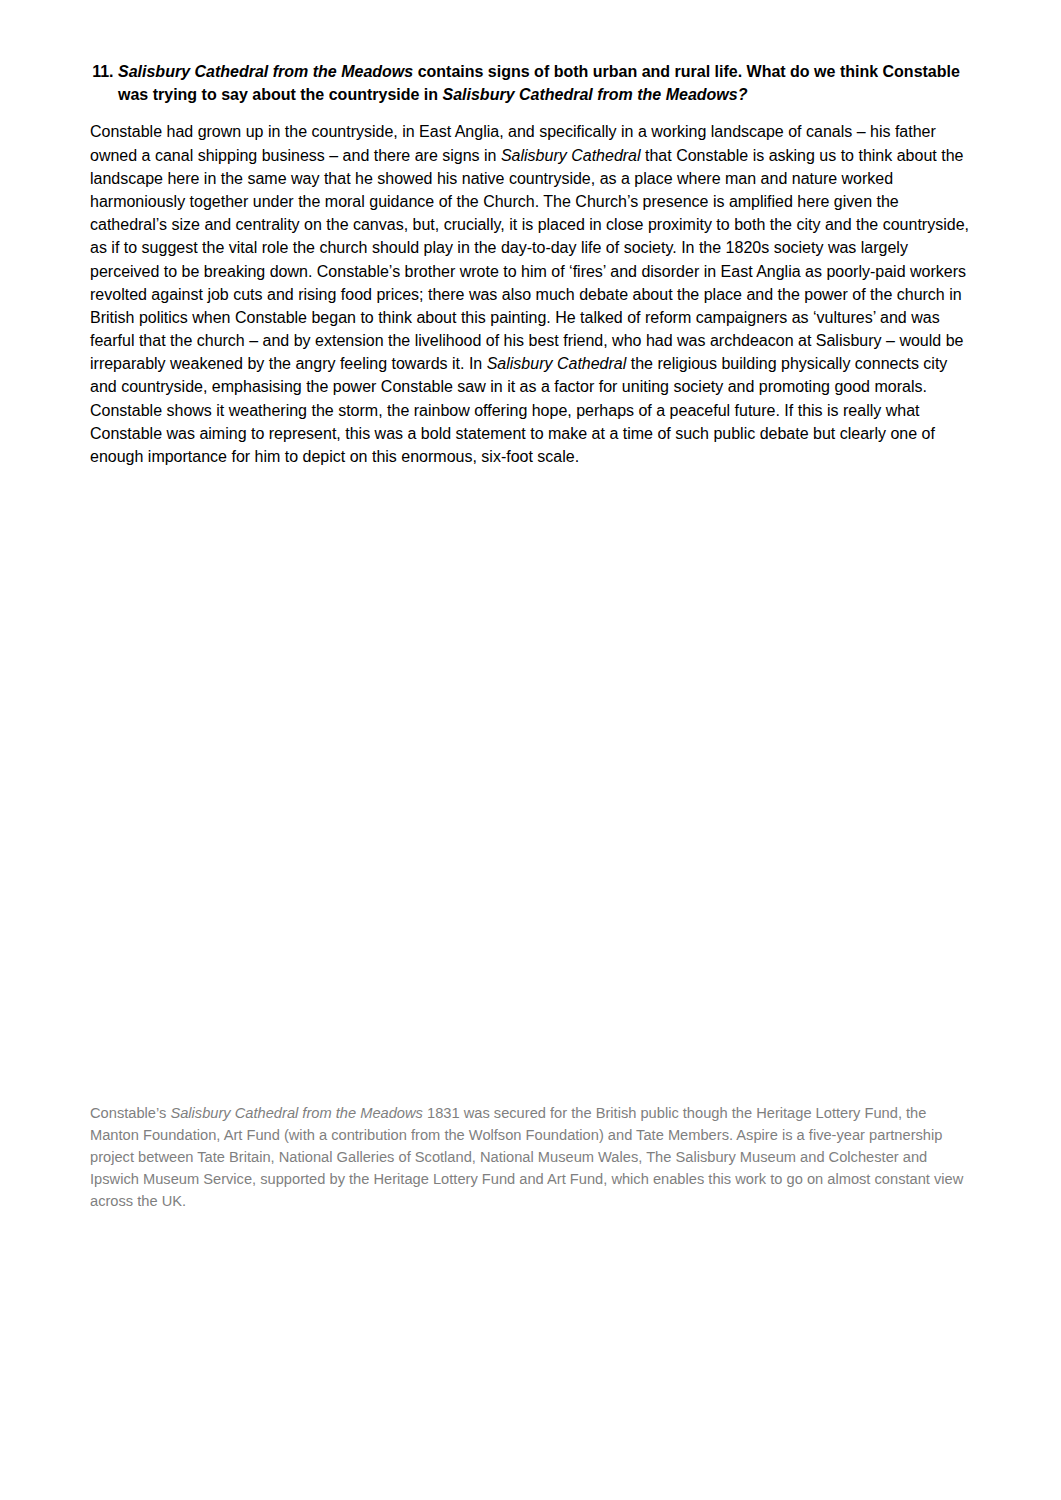Salisbury Cathedral from the Meadows contains signs of both urban and rural life. What do we think Constable was trying to say about the countryside in Salisbury Cathedral from the Meadows?
Constable had grown up in the countryside, in East Anglia, and specifically in a working landscape of canals – his father owned a canal shipping business – and there are signs in Salisbury Cathedral that Constable is asking us to think about the landscape here in the same way that he showed his native countryside, as a place where man and nature worked harmoniously together under the moral guidance of the Church. The Church’s presence is amplified here given the cathedral’s size and centrality on the canvas, but, crucially, it is placed in close proximity to both the city and the countryside, as if to suggest the vital role the church should play in the day-to-day life of society. In the 1820s society was largely perceived to be breaking down. Constable’s brother wrote to him of ‘fires’ and disorder in East Anglia as poorly-paid workers revolted against job cuts and rising food prices; there was also much debate about the place and the power of the church in British politics when Constable began to think about this painting. He talked of reform campaigners as ‘vultures’ and was fearful that the church – and by extension the livelihood of his best friend, who had was archdeacon at Salisbury – would be irreparably weakened by the angry feeling towards it. In Salisbury Cathedral the religious building physically connects city and countryside, emphasising the power Constable saw in it as a factor for uniting society and promoting good morals. Constable shows it weathering the storm, the rainbow offering hope, perhaps of a peaceful future. If this is really what Constable was aiming to represent, this was a bold statement to make at a time of such public debate but clearly one of enough importance for him to depict on this enormous, six-foot scale.
Constable’s Salisbury Cathedral from the Meadows 1831 was secured for the British public though the Heritage Lottery Fund, the Manton Foundation, Art Fund (with a contribution from the Wolfson Foundation) and Tate Members. Aspire is a five-year partnership project between Tate Britain, National Galleries of Scotland, National Museum Wales, The Salisbury Museum and Colchester and Ipswich Museum Service, supported by the Heritage Lottery Fund and Art Fund, which enables this work to go on almost constant view across the UK.